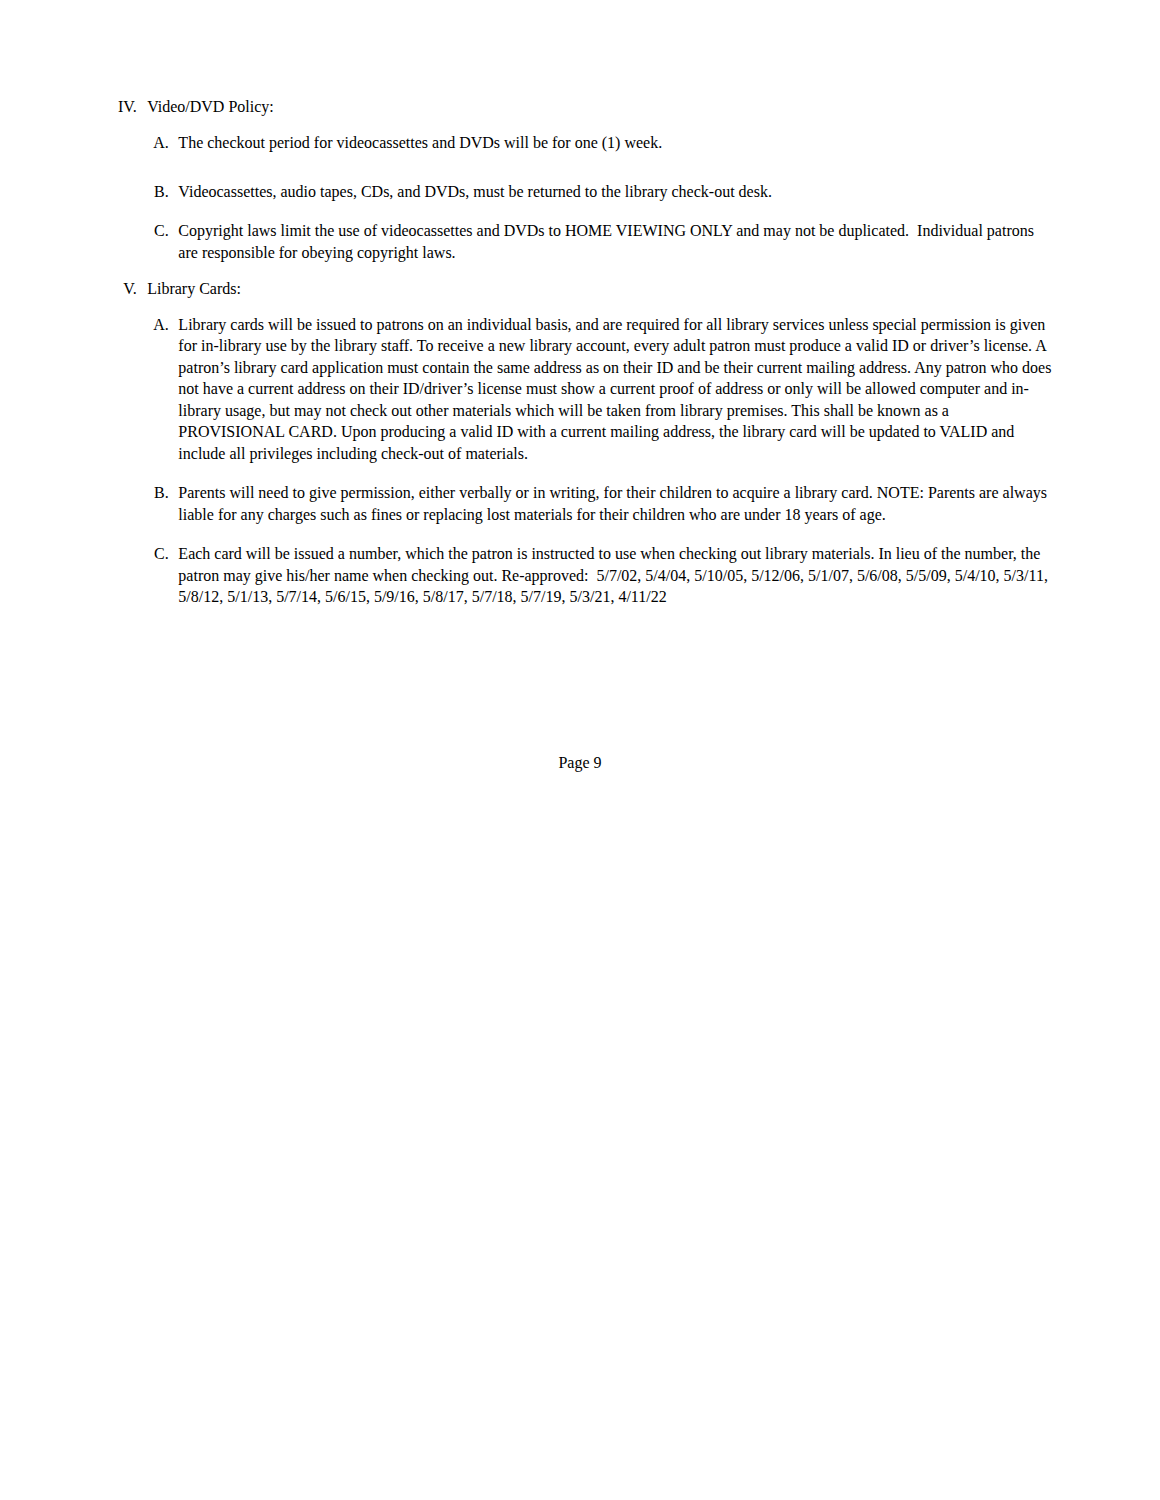Video/DVD Policy:
The checkout period for videocassettes and DVDs will be for one (1) week.
Videocassettes, audio tapes, CDs, and DVDs, must be returned to the library check-out desk.
Copyright laws limit the use of videocassettes and DVDs to HOME VIEWING ONLY and may not be duplicated. Individual patrons are responsible for obeying copyright laws.
Library Cards:
Library cards will be issued to patrons on an individual basis, and are required for all library services unless special permission is given for in-library use by the library staff. To receive a new library account, every adult patron must produce a valid ID or driver’s license. A patron’s library card application must contain the same address as on their ID and be their current mailing address. Any patron who does not have a current address on their ID/driver’s license must show a current proof of address or only will be allowed computer and in-library usage, but may not check out other materials which will be taken from library premises. This shall be known as a PROVISIONAL CARD. Upon producing a valid ID with a current mailing address, the library card will be updated to VALID and include all privileges including check-out of materials.
Parents will need to give permission, either verbally or in writing, for their children to acquire a library card. NOTE: Parents are always liable for any charges such as fines or replacing lost materials for their children who are under 18 years of age.
Each card will be issued a number, which the patron is instructed to use when checking out library materials. In lieu of the number, the patron may give his/her name when checking out. Re-approved: 5/7/02, 5/4/04, 5/10/05, 5/12/06, 5/1/07, 5/6/08, 5/5/09, 5/4/10, 5/3/11, 5/8/12, 5/1/13, 5/7/14, 5/6/15, 5/9/16, 5/8/17, 5/7/18, 5/7/19, 5/3/21, 4/11/22
Page 9